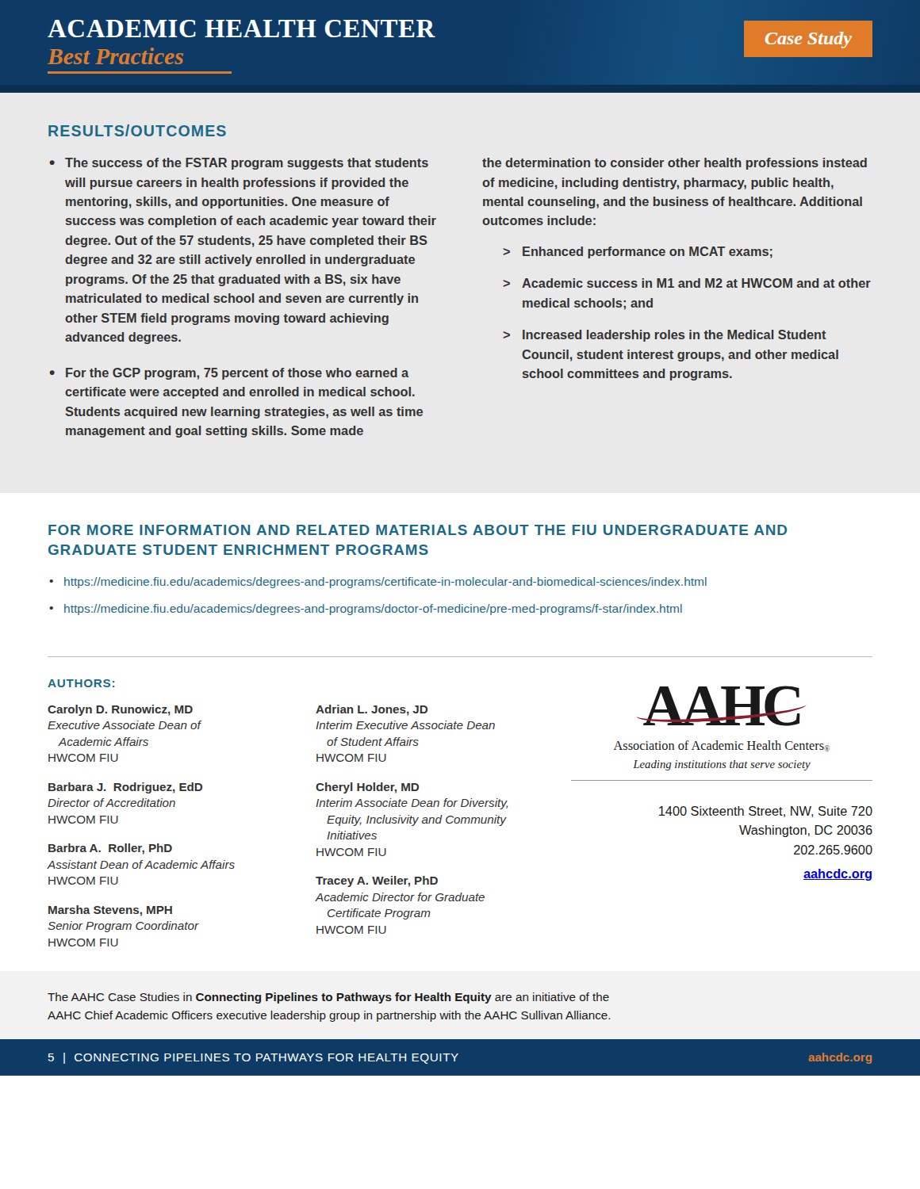Academic Health Center Best Practices
Case Study
Results/Outcomes
The success of the FSTAR program suggests that students will pursue careers in health professions if provided the mentoring, skills, and opportunities. One measure of success was completion of each academic year toward their degree. Out of the 57 students, 25 have completed their BS degree and 32 are still actively enrolled in undergraduate programs. Of the 25 that graduated with a BS, six have matriculated to medical school and seven are currently in other STEM field programs moving toward achieving advanced degrees.
For the GCP program, 75 percent of those who earned a certificate were accepted and enrolled in medical school. Students acquired new learning strategies, as well as time management and goal setting skills. Some made
the determination to consider other health professions instead of medicine, including dentistry, pharmacy, public health, mental counseling, and the business of healthcare. Additional outcomes include:
Enhanced performance on MCAT exams;
Academic success in M1 and M2 at HWCOM and at other medical schools; and
Increased leadership roles in the Medical Student Council, student interest groups, and other medical school committees and programs.
For more information and related materials about the FIU undergraduate and graduate student enrichment programs
https://medicine.fiu.edu/academics/degrees-and-programs/certificate-in-molecular-and-biomedical-sciences/index.html
https://medicine.fiu.edu/academics/degrees-and-programs/doctor-of-medicine/pre-med-programs/f-star/index.html
Authors:
Carolyn D. Runowicz, MD Executive Associate Dean ofAcademic Affairs HWCOM FIU
Barbara J. Rodriguez, EdD Director of Accreditation HWCOM FIU
Barbra A. Roller, PhD Assistant Dean of Academic Affairs HWCOM FIU
Marsha Stevens, MPH Senior Program Coordinator HWCOM FIU
Adrian L. Jones, JD Interim Executive Associate Deanof Student Affairs HWCOM FIU
Cheryl Holder, MD Interim Associate Dean for Diversity,Equity, Inclusivity and Community Initiatives HWCOM FIU
Tracey A. Weiler, PhD Academic Director for GraduateCertificate Program HWCOM FIU
AAHC
Association of Academic Health Centers®
Leading institutions that serve society
1400 Sixteenth Street, NW, Suite 720
Washington, DC 20036
202.265.9600 aahcdc.org
The AAHC Case Studies in Connecting Pipelines to Pathways for Health Equity are an initiative of the
AAHC Chief Academic Officers executive leadership group in partnership with the AAHC Sullivan Alliance.
5| Connecting Pipelines to Pathways for Health Equity
aahcdc.org